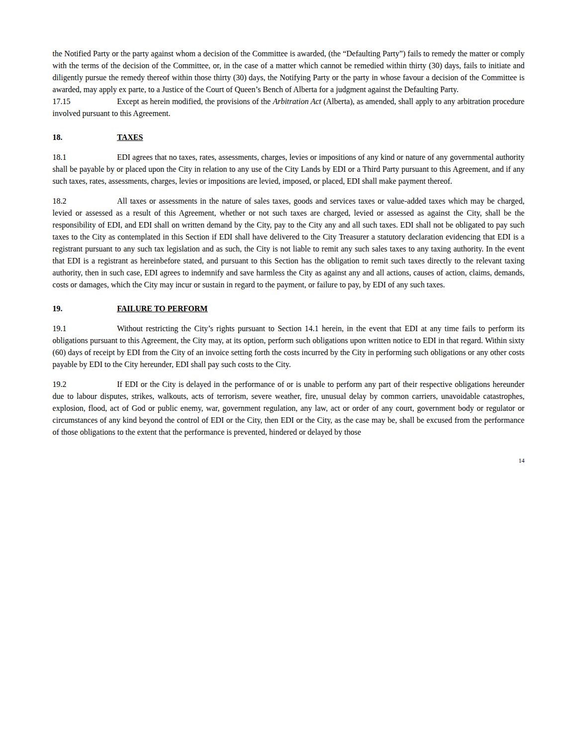the Notified Party or the party against whom a decision of the Committee is awarded, (the “Defaulting Party”) fails to remedy the matter or comply with the terms of the decision of the Committee, or, in the case of a matter which cannot be remedied within thirty (30) days, fails to initiate and diligently pursue the remedy thereof within those thirty (30) days, the Notifying Party or the party in whose favour a decision of the Committee is awarded, may apply ex parte, to a Justice of the Court of Queen’s Bench of Alberta for a judgment against the Defaulting Party.
17.15 Except as herein modified, the provisions of the Arbitration Act (Alberta), as amended, shall apply to any arbitration procedure involved pursuant to this Agreement.
18. TAXES
18.1 EDI agrees that no taxes, rates, assessments, charges, levies or impositions of any kind or nature of any governmental authority shall be payable by or placed upon the City in relation to any use of the City Lands by EDI or a Third Party pursuant to this Agreement, and if any such taxes, rates, assessments, charges, levies or impositions are levied, imposed, or placed, EDI shall make payment thereof.
18.2 All taxes or assessments in the nature of sales taxes, goods and services taxes or value-added taxes which may be charged, levied or assessed as a result of this Agreement, whether or not such taxes are charged, levied or assessed as against the City, shall be the responsibility of EDI, and EDI shall on written demand by the City, pay to the City any and all such taxes. EDI shall not be obligated to pay such taxes to the City as contemplated in this Section if EDI shall have delivered to the City Treasurer a statutory declaration evidencing that EDI is a registrant pursuant to any such tax legislation and as such, the City is not liable to remit any such sales taxes to any taxing authority. In the event that EDI is a registrant as hereinbefore stated, and pursuant to this Section has the obligation to remit such taxes directly to the relevant taxing authority, then in such case, EDI agrees to indemnify and save harmless the City as against any and all actions, causes of action, claims, demands, costs or damages, which the City may incur or sustain in regard to the payment, or failure to pay, by EDI of any such taxes.
19. FAILURE TO PERFORM
19.1 Without restricting the City’s rights pursuant to Section 14.1 herein, in the event that EDI at any time fails to perform its obligations pursuant to this Agreement, the City may, at its option, perform such obligations upon written notice to EDI in that regard. Within sixty (60) days of receipt by EDI from the City of an invoice setting forth the costs incurred by the City in performing such obligations or any other costs payable by EDI to the City hereunder, EDI shall pay such costs to the City.
19.2 If EDI or the City is delayed in the performance of or is unable to perform any part of their respective obligations hereunder due to labour disputes, strikes, walkouts, acts of terrorism, severe weather, fire, unusual delay by common carriers, unavoidable catastrophes, explosion, flood, act of God or public enemy, war, government regulation, any law, act or order of any court, government body or regulator or circumstances of any kind beyond the control of EDI or the City, then EDI or the City, as the case may be, shall be excused from the performance of those obligations to the extent that the performance is prevented, hindered or delayed by those
14